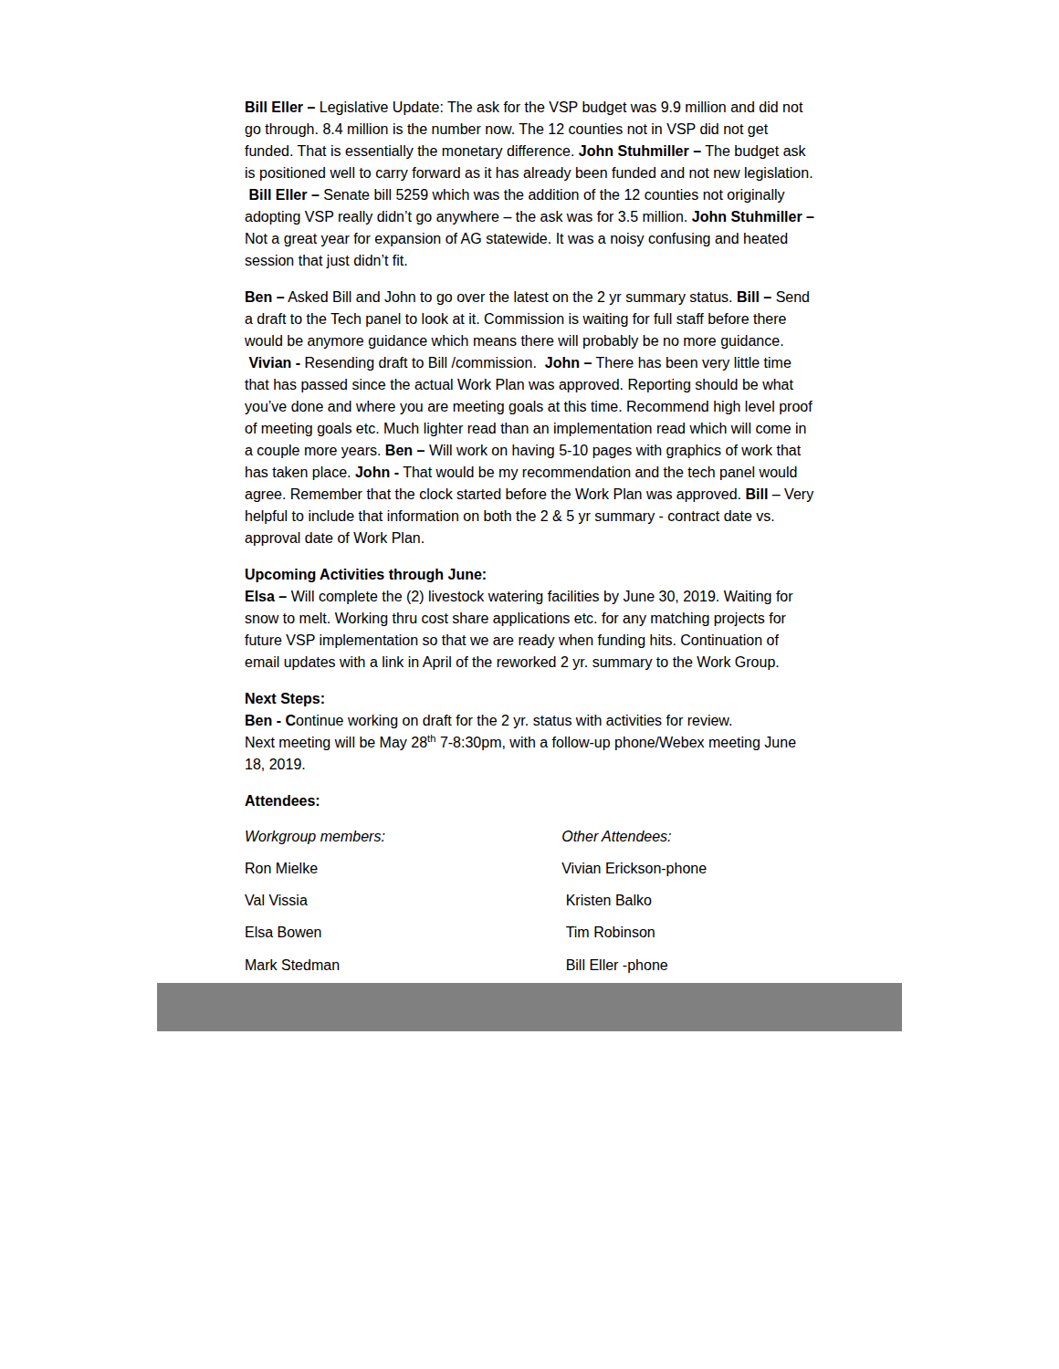Bill Eller – Legislative Update: The ask for the VSP budget was 9.9 million and did not go through. 8.4 million is the number now. The 12 counties not in VSP did not get funded. That is essentially the monetary difference. John Stuhmiller – The budget ask is positioned well to carry forward as it has already been funded and not new legislation. Bill Eller – Senate bill 5259 which was the addition of the 12 counties not originally adopting VSP really didn’t go anywhere – the ask was for 3.5 million. John Stuhmiller – Not a great year for expansion of AG statewide. It was a noisy confusing and heated session that just didn’t fit.
Ben – Asked Bill and John to go over the latest on the 2 yr summary status. Bill – Send a draft to the Tech panel to look at it. Commission is waiting for full staff before there would be anymore guidance which means there will probably be no more guidance. Vivian - Resending draft to Bill /commission. John – There has been very little time that has passed since the actual Work Plan was approved. Reporting should be what you’ve done and where you are meeting goals at this time. Recommend high level proof of meeting goals etc. Much lighter read than an implementation read which will come in a couple more years. Ben – Will work on having 5-10 pages with graphics of work that has taken place. John - That would be my recommendation and the tech panel would agree. Remember that the clock started before the Work Plan was approved. Bill – Very helpful to include that information on both the 2 & 5 yr summary - contract date vs. approval date of Work Plan.
Upcoming Activities through June:
Elsa – Will complete the (2) livestock watering facilities by June 30, 2019. Waiting for snow to melt. Working thru cost share applications etc. for any matching projects for future VSP implementation so that we are ready when funding hits. Continuation of email updates with a link in April of the reworked 2 yr. summary to the Work Group.
Next Steps:
Ben - Continue working on draft for the 2 yr. status with activities for review.
Next meeting will be May 28th 7-8:30pm, with a follow-up phone/Webex meeting June 18, 2019.
Attendees:
| Workgroup members: | Other Attendees: |
| Ron Mielke | Vivian Erickson-phone |
| Val Vissia | Kristen Balko |
| Elsa Bowen | Tim Robinson |
| Mark Stedman | Bill Eller -phone |
| Ron Mielke -phone | John Stuhmiller -phone |